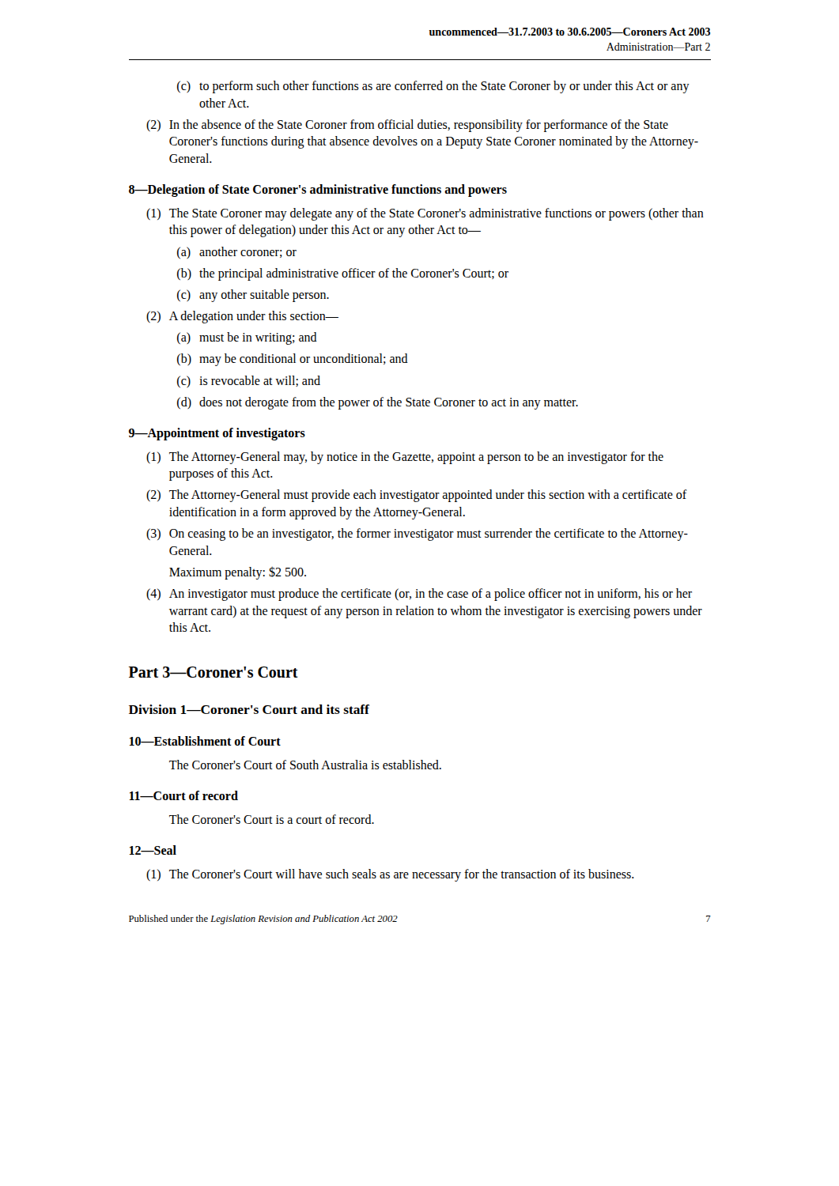uncommenced—31.7.2003 to 30.6.2005—Coroners Act 2003
Administration—Part 2
(c) to perform such other functions as are conferred on the State Coroner by or under this Act or any other Act.
(2) In the absence of the State Coroner from official duties, responsibility for performance of the State Coroner's functions during that absence devolves on a Deputy State Coroner nominated by the Attorney-General.
8—Delegation of State Coroner's administrative functions and powers
(1) The State Coroner may delegate any of the State Coroner's administrative functions or powers (other than this power of delegation) under this Act or any other Act to—
(a) another coroner; or
(b) the principal administrative officer of the Coroner's Court; or
(c) any other suitable person.
(2) A delegation under this section—
(a) must be in writing; and
(b) may be conditional or unconditional; and
(c) is revocable at will; and
(d) does not derogate from the power of the State Coroner to act in any matter.
9—Appointment of investigators
(1) The Attorney-General may, by notice in the Gazette, appoint a person to be an investigator for the purposes of this Act.
(2) The Attorney-General must provide each investigator appointed under this section with a certificate of identification in a form approved by the Attorney-General.
(3) On ceasing to be an investigator, the former investigator must surrender the certificate to the Attorney-General.
Maximum penalty: $2 500.
(4) An investigator must produce the certificate (or, in the case of a police officer not in uniform, his or her warrant card) at the request of any person in relation to whom the investigator is exercising powers under this Act.
Part 3—Coroner's Court
Division 1—Coroner's Court and its staff
10—Establishment of Court
The Coroner's Court of South Australia is established.
11—Court of record
The Coroner's Court is a court of record.
12—Seal
(1) The Coroner's Court will have such seals as are necessary for the transaction of its business.
Published under the Legislation Revision and Publication Act 2002
7